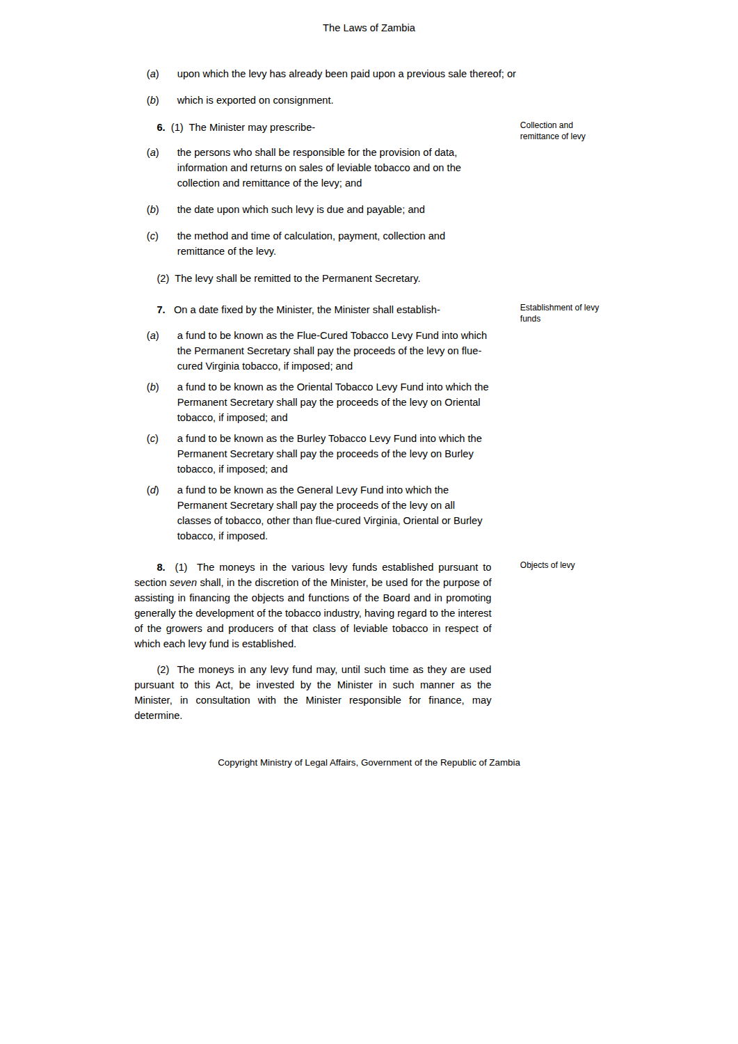The Laws of Zambia
(a) upon which the levy has already been paid upon a previous sale thereof; or
(b) which is exported on consignment.
Collection and remittance of levy
6. (1) The Minister may prescribe-
(a) the persons who shall be responsible for the provision of data, information and returns on sales of leviable tobacco and on the collection and remittance of the levy; and
(b) the date upon which such levy is due and payable; and
(c) the method and time of calculation, payment, collection and remittance of the levy.
(2) The levy shall be remitted to the Permanent Secretary.
Establishment of levy funds
7. On a date fixed by the Minister, the Minister shall establish-
(a) a fund to be known as the Flue-Cured Tobacco Levy Fund into which the Permanent Secretary shall pay the proceeds of the levy on flue-cured Virginia tobacco, if imposed; and
(b) a fund to be known as the Oriental Tobacco Levy Fund into which the Permanent Secretary shall pay the proceeds of the levy on Oriental tobacco, if imposed; and
(c) a fund to be known as the Burley Tobacco Levy Fund into which the Permanent Secretary shall pay the proceeds of the levy on Burley tobacco, if imposed; and
(d) a fund to be known as the General Levy Fund into which the Permanent Secretary shall pay the proceeds of the levy on all classes of tobacco, other than flue-cured Virginia, Oriental or Burley tobacco, if imposed.
Objects of levy
8. (1) The moneys in the various levy funds established pursuant to section seven shall, in the discretion of the Minister, be used for the purpose of assisting in financing the objects and functions of the Board and in promoting generally the development of the tobacco industry, having regard to the interest of the growers and producers of that class of leviable tobacco in respect of which each levy fund is established.
(2) The moneys in any levy fund may, until such time as they are used pursuant to this Act, be invested by the Minister in such manner as the Minister, in consultation with the Minister responsible for finance, may determine.
Copyright Ministry of Legal Affairs, Government of the Republic of Zambia